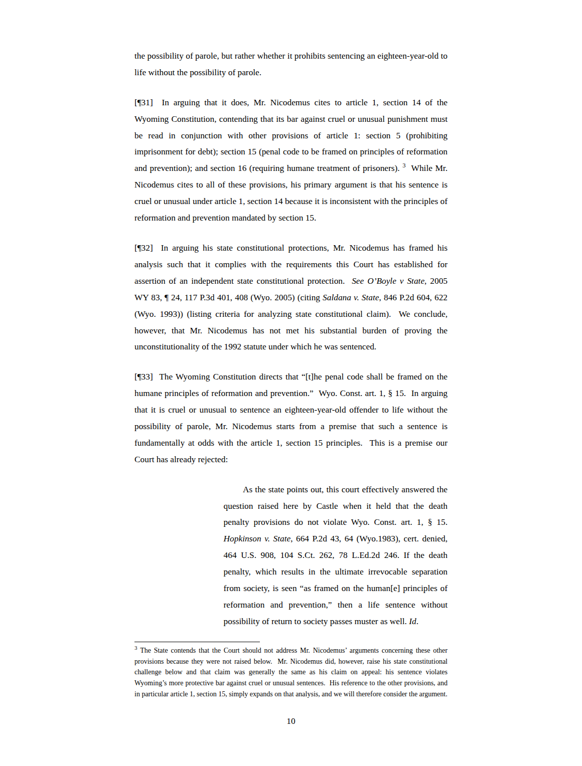the possibility of parole, but rather whether it prohibits sentencing an eighteen-year-old to life without the possibility of parole.
[¶31] In arguing that it does, Mr. Nicodemus cites to article 1, section 14 of the Wyoming Constitution, contending that its bar against cruel or unusual punishment must be read in conjunction with other provisions of article 1: section 5 (prohibiting imprisonment for debt); section 15 (penal code to be framed on principles of reformation and prevention); and section 16 (requiring humane treatment of prisoners). 3 While Mr. Nicodemus cites to all of these provisions, his primary argument is that his sentence is cruel or unusual under article 1, section 14 because it is inconsistent with the principles of reformation and prevention mandated by section 15.
[¶32] In arguing his state constitutional protections, Mr. Nicodemus has framed his analysis such that it complies with the requirements this Court has established for assertion of an independent state constitutional protection. See O’Boyle v State, 2005 WY 83, ¶ 24, 117 P.3d 401, 408 (Wyo. 2005) (citing Saldana v. State, 846 P.2d 604, 622 (Wyo. 1993)) (listing criteria for analyzing state constitutional claim). We conclude, however, that Mr. Nicodemus has not met his substantial burden of proving the unconstitutionality of the 1992 statute under which he was sentenced.
[¶33] The Wyoming Constitution directs that “[t]he penal code shall be framed on the humane principles of reformation and prevention.” Wyo. Const. art. 1, § 15. In arguing that it is cruel or unusual to sentence an eighteen-year-old offender to life without the possibility of parole, Mr. Nicodemus starts from a premise that such a sentence is fundamentally at odds with the article 1, section 15 principles. This is a premise our Court has already rejected:
As the state points out, this court effectively answered the question raised here by Castle when it held that the death penalty provisions do not violate Wyo. Const. art. 1, § 15. Hopkinson v. State, 664 P.2d 43, 64 (Wyo.1983), cert. denied, 464 U.S. 908, 104 S.Ct. 262, 78 L.Ed.2d 246. If the death penalty, which results in the ultimate irrevocable separation from society, is seen “as framed on the human[e] principles of reformation and prevention,” then a life sentence without possibility of return to society passes muster as well. Id.
3 The State contends that the Court should not address Mr. Nicodemus’ arguments concerning these other provisions because they were not raised below. Mr. Nicodemus did, however, raise his state constitutional challenge below and that claim was generally the same as his claim on appeal: his sentence violates Wyoming’s more protective bar against cruel or unusual sentences. His reference to the other provisions, and in particular article 1, section 15, simply expands on that analysis, and we will therefore consider the argument.
10